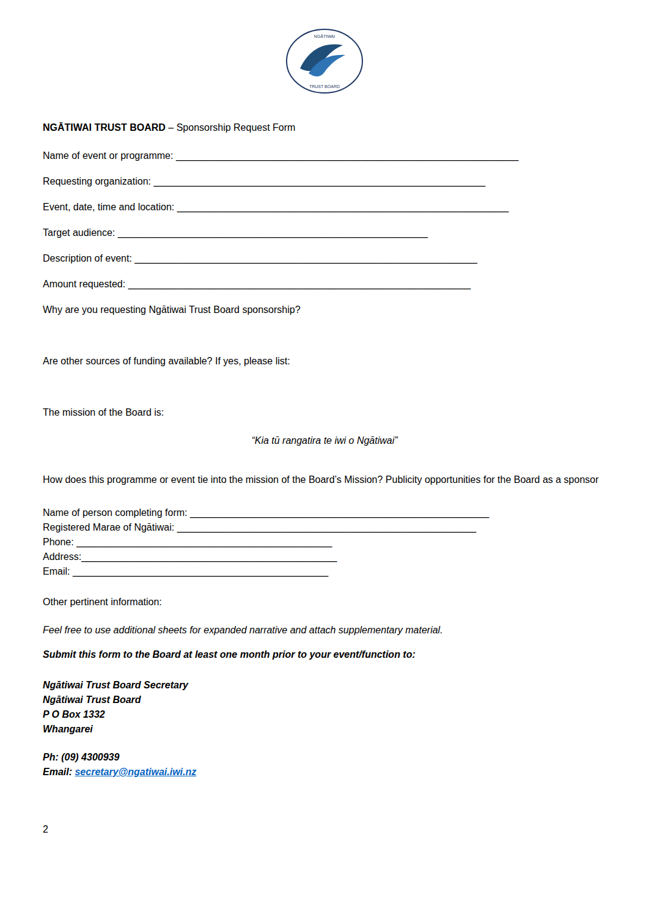NGĀTIWAI TRUST BOARD
NGĀTIWAI TRUST BOARD – Sponsorship Request Form
Name of event or programme: _______________________________________________________________
Requesting organization: _____________________________________________________________
Event, date, time and location: _____________________________________________________________
Target audience: _________________________________________________________
Description of event: _______________________________________________________________
Amount requested: _______________________________________________________________
Why are you requesting Ngātiwai Trust Board sponsorship?
Are other sources of funding available? If yes, please list:
The mission of the Board is:
“Kia tū rangatira te iwi o Ngātiwai”
How does this programme or event tie into the mission of the Board’s Mission? Publicity opportunities for the Board as a sponsor
Name of person completing form: _______________________________________________________
Registered Marae of Ngātiwai: _______________________________________________________
Phone: _______________________________________________
Address:_______________________________________________
Email: _______________________________________________
Other pertinent information:
Feel free to use additional sheets for expanded narrative and attach supplementary material.
Submit this form to the Board at least one month prior to your event/function to:
Ngātiwai Trust Board Secretary
Ngātiwai Trust Board
P O Box 1332
Whangarei
Ph: (09) 4300939
Email: secretary@ngatiwai.iwi.nz
2